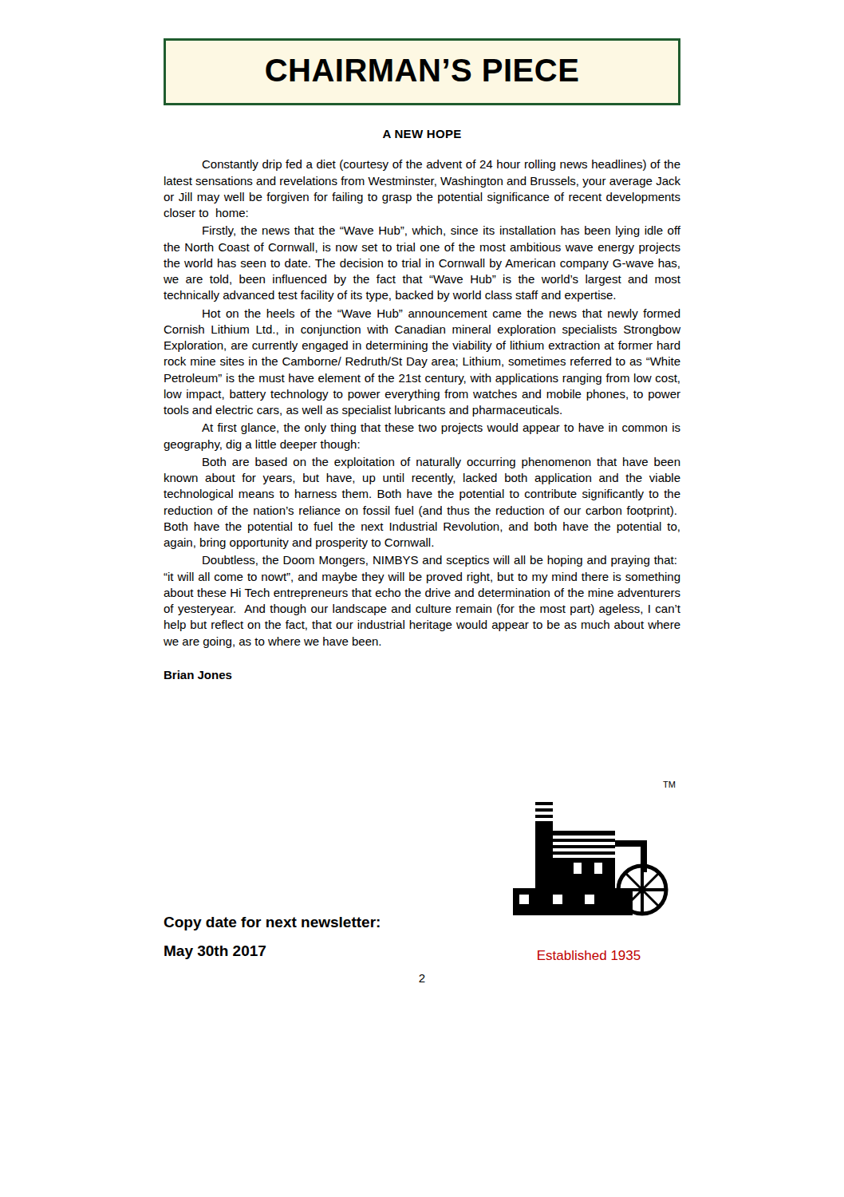CHAIRMAN’S PIECE
A NEW HOPE
Constantly drip fed a diet (courtesy of the advent of 24 hour rolling news headlines) of the latest sensations and revelations from Westminster, Washington and Brussels, your average Jack or Jill may well be forgiven for failing to grasp the potential significance of recent developments closer to home:
Firstly, the news that the “Wave Hub”, which, since its installation has been lying idle off the North Coast of Cornwall, is now set to trial one of the most ambitious wave energy projects the world has seen to date. The decision to trial in Cornwall by American company G-wave has, we are told, been influenced by the fact that “Wave Hub” is the world’s largest and most technically advanced test facility of its type, backed by world class staff and expertise.
Hot on the heels of the “Wave Hub” announcement came the news that newly formed Cornish Lithium Ltd., in conjunction with Canadian mineral exploration specialists Strongbow Exploration, are currently engaged in determining the viability of lithium extraction at former hard rock mine sites in the Camborne/ Redruth/St Day area; Lithium, sometimes referred to as “White Petroleum” is the must have element of the 21st century, with applications ranging from low cost, low impact, battery technology to power everything from watches and mobile phones, to power tools and electric cars, as well as specialist lubricants and pharmaceuticals.
At first glance, the only thing that these two projects would appear to have in common is geography, dig a little deeper though:
Both are based on the exploitation of naturally occurring phenomenon that have been known about for years, but have, up until recently, lacked both application and the viable technological means to harness them. Both have the potential to contribute significantly to the reduction of the nation’s reliance on fossil fuel (and thus the reduction of our carbon footprint). Both have the potential to fuel the next Industrial Revolution, and both have the potential to, again, bring opportunity and prosperity to Cornwall.
Doubtless, the Doom Mongers, NIMBYS and sceptics will all be hoping and praying that: “it will all come to nowt”, and maybe they will be proved right, but to my mind there is something about these Hi Tech entrepreneurs that echo the drive and determination of the mine adventurers of yesteryear. And though our landscape and culture remain (for the most part) ageless, I can’t help but reflect on the fact, that our industrial heritage would appear to be as much about where we are going, as to where we have been.
Brian Jones
Copy date for next newsletter:
May 30th 2017
TM
Established 1935
2